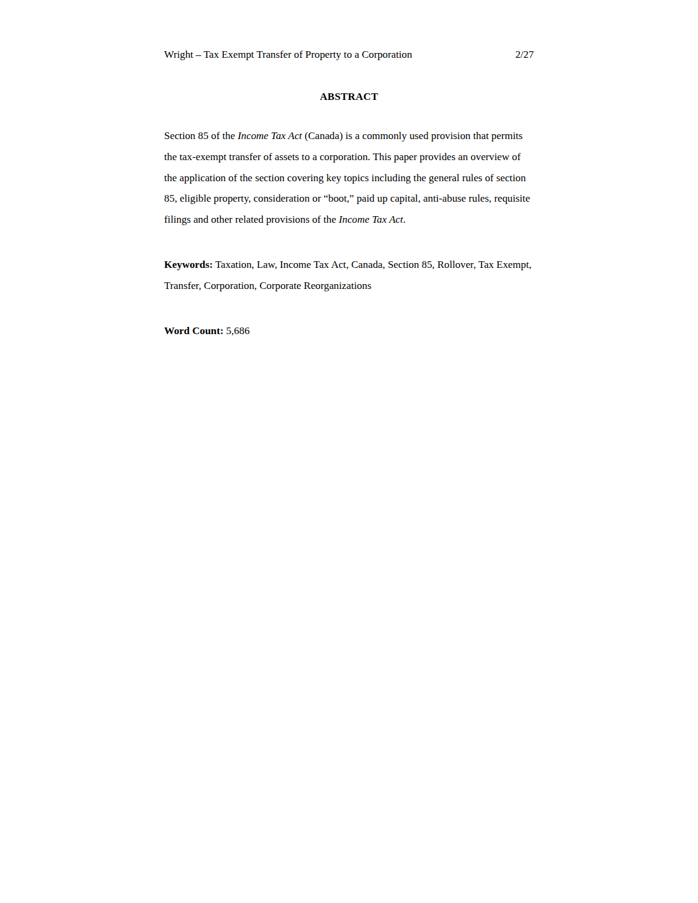Wright – Tax Exempt Transfer of Property to a Corporation 2/27
ABSTRACT
Section 85 of the Income Tax Act (Canada) is a commonly used provision that permits the tax-exempt transfer of assets to a corporation. This paper provides an overview of the application of the section covering key topics including the general rules of section 85, eligible property, consideration or “boot,” paid up capital, anti-abuse rules, requisite filings and other related provisions of the Income Tax Act.
Keywords: Taxation, Law, Income Tax Act, Canada, Section 85, Rollover, Tax Exempt, Transfer, Corporation, Corporate Reorganizations
Word Count: 5,686